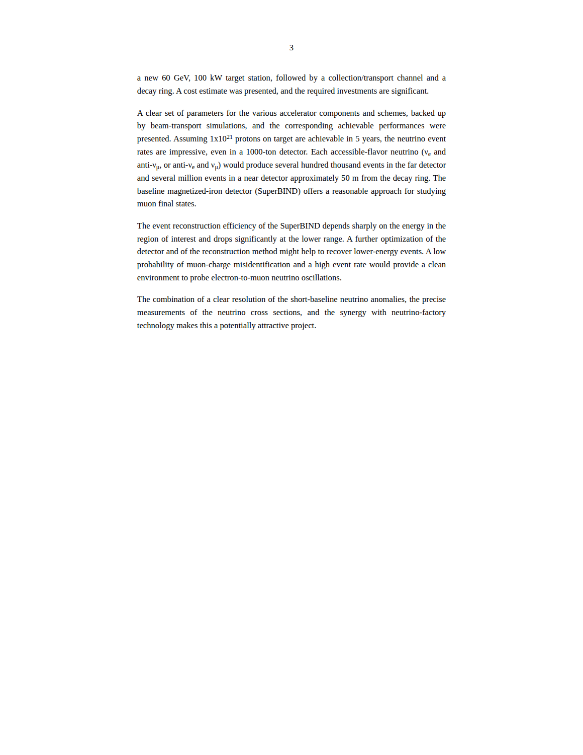3
a new 60 GeV, 100 kW target station, followed by a collection/transport channel and a decay ring. A cost estimate was presented, and the required investments are significant.
A clear set of parameters for the various accelerator components and schemes, backed up by beam-transport simulations, and the corresponding achievable performances were presented. Assuming 1x1021 protons on target are achievable in 5 years, the neutrino event rates are impressive, even in a 1000-ton detector. Each accessible-flavor neutrino (νe and anti-νμ, or anti-νe and νμ) would produce several hundred thousand events in the far detector and several million events in a near detector approximately 50 m from the decay ring. The baseline magnetized-iron detector (SuperBIND) offers a reasonable approach for studying muon final states.
The event reconstruction efficiency of the SuperBIND depends sharply on the energy in the region of interest and drops significantly at the lower range. A further optimization of the detector and of the reconstruction method might help to recover lower-energy events. A low probability of muon-charge misidentification and a high event rate would provide a clean environment to probe electron-to-muon neutrino oscillations.
The combination of a clear resolution of the short-baseline neutrino anomalies, the precise measurements of the neutrino cross sections, and the synergy with neutrino-factory technology makes this a potentially attractive project.